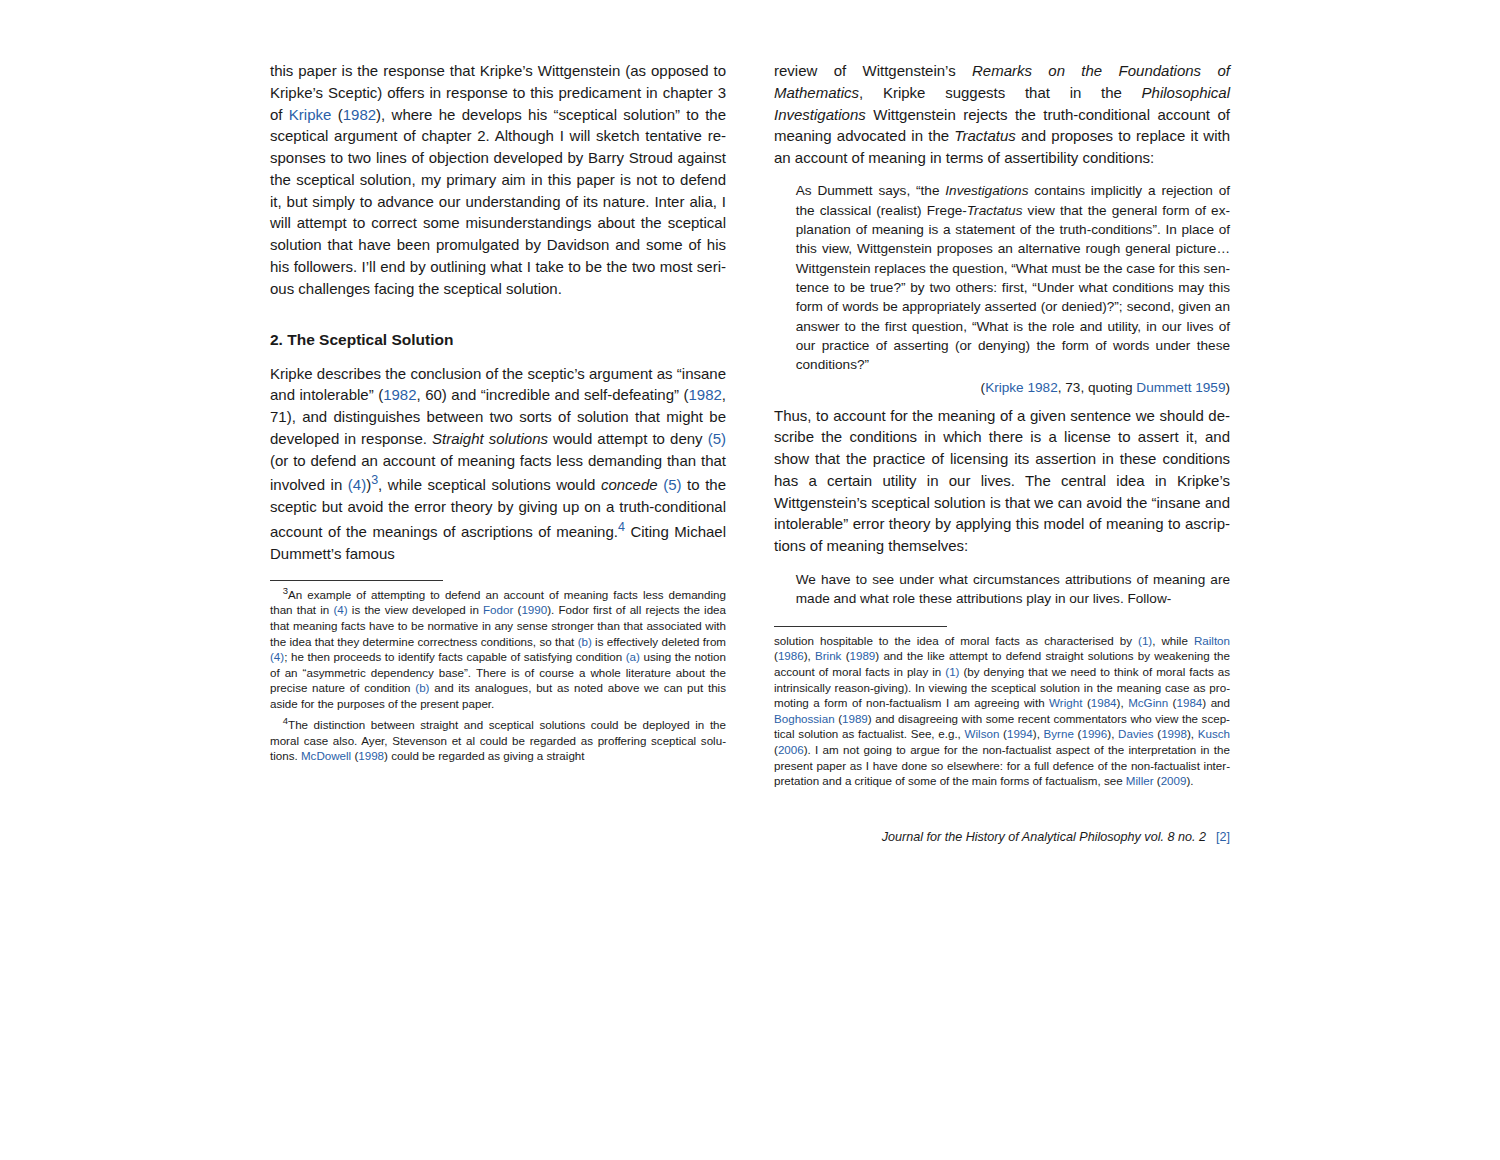this paper is the response that Kripke’s Wittgenstein (as opposed to Kripke’s Sceptic) offers in response to this predicament in chapter 3 of Kripke (1982), where he develops his “sceptical solution” to the sceptical argument of chapter 2. Although I will sketch tentative responses to two lines of objection developed by Barry Stroud against the sceptical solution, my primary aim in this paper is not to defend it, but simply to advance our understanding of its nature. Inter alia, I will attempt to correct some misunderstandings about the sceptical solution that have been promulgated by Davidson and some of his his followers. I’ll end by outlining what I take to be the two most serious challenges facing the sceptical solution.
2. The Sceptical Solution
Kripke describes the conclusion of the sceptic’s argument as “insane and intolerable” (1982, 60) and “incredible and self-defeating” (1982, 71), and distinguishes between two sorts of solution that might be developed in response. Straight solutions would attempt to deny (5) (or to defend an account of meaning facts less demanding than that involved in (4))3, while sceptical solutions would concede (5) to the sceptic but avoid the error theory by giving up on a truth-conditional account of the meanings of ascriptions of meaning.4 Citing Michael Dummett’s famous
3An example of attempting to defend an account of meaning facts less demanding than that in (4) is the view developed in Fodor (1990). Fodor first of all rejects the idea that meaning facts have to be normative in any sense stronger than that associated with the idea that they determine correctness conditions, so that (b) is effectively deleted from (4); he then proceeds to identify facts capable of satisfying condition (a) using the notion of an “asymmetric dependency base”. There is of course a whole literature about the precise nature of condition (b) and its analogues, but as noted above we can put this aside for the purposes of the present paper.
4The distinction between straight and sceptical solutions could be deployed in the moral case also. Ayer, Stevenson et al could be regarded as proffering sceptical solutions. McDowell (1998) could be regarded as giving a straight
review of Wittgenstein’s Remarks on the Foundations of Mathematics, Kripke suggests that in the Philosophical Investigations Wittgenstein rejects the truth-conditional account of meaning advocated in the Tractatus and proposes to replace it with an account of meaning in terms of assertibility conditions:
As Dummett says, “the Investigations contains implicitly a rejection of the classical (realist) Frege-Tractatus view that the general form of explanation of meaning is a statement of the truth-conditions”. In place of this view, Wittgenstein proposes an alternative rough general picture… Wittgenstein replaces the question, “What must be the case for this sentence to be true?” by two others: first, “Under what conditions may this form of words be appropriately asserted (or denied)?”; second, given an answer to the first question, “What is the role and utility, in our lives of our practice of asserting (or denying) the form of words under these conditions?” (Kripke 1982, 73, quoting Dummett 1959)
Thus, to account for the meaning of a given sentence we should describe the conditions in which there is a license to assert it, and show that the practice of licensing its assertion in these conditions has a certain utility in our lives. The central idea in Kripke’s Wittgenstein’s sceptical solution is that we can avoid the “insane and intolerable” error theory by applying this model of meaning to ascriptions of meaning themselves:
We have to see under what circumstances attributions of meaning are made and what role these attributions play in our lives. Follow-
solution hospitable to the idea of moral facts as characterised by (1), while Railton (1986), Brink (1989) and the like attempt to defend straight solutions by weakening the account of moral facts in play in (1) (by denying that we need to think of moral facts as intrinsically reason-giving). In viewing the sceptical solution in the meaning case as promoting a form of non-factualism I am agreeing with Wright (1984), McGinn (1984) and Boghossian (1989) and disagreeing with some recent commentators who view the sceptical solution as factualist. See, e.g., Wilson (1994), Byrne (1996), Davies (1998), Kusch (2006). I am not going to argue for the non-factualist aspect of the interpretation in the present paper as I have done so elsewhere: for a full defence of the non-factualist interpretation and a critique of some of the main forms of factualism, see Miller (2009).
Journal for the History of Analytical Philosophy vol. 8 no. 2[2]